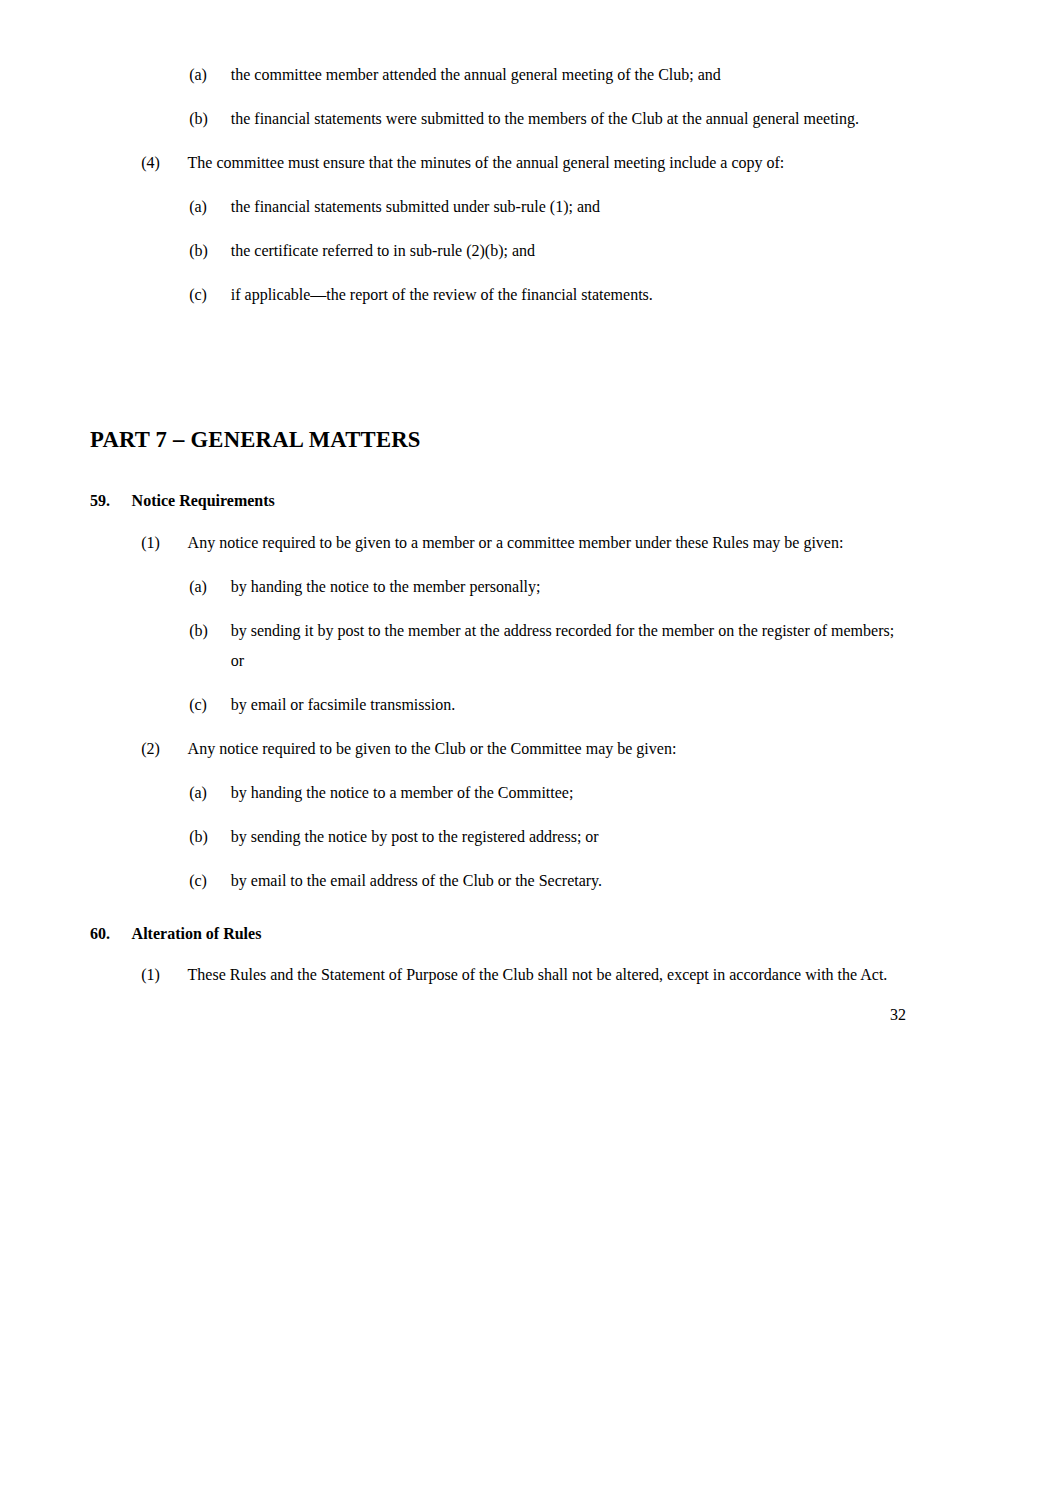(a) the committee member attended the annual general meeting of the Club; and
(b) the financial statements were submitted to the members of the Club at the annual general meeting.
(4) The committee must ensure that the minutes of the annual general meeting include a copy of:
(a) the financial statements submitted under sub-rule (1); and
(b) the certificate referred to in sub-rule (2)(b); and
(c) if applicable—the report of the review of the financial statements.
PART 7 – GENERAL MATTERS
59. Notice Requirements
(1) Any notice required to be given to a member or a committee member under these Rules may be given:
(a) by handing the notice to the member personally;
(b) by sending it by post to the member at the address recorded for the member on the register of members; or
(c) by email or facsimile transmission.
(2) Any notice required to be given to the Club or the Committee may be given:
(a) by handing the notice to a member of the Committee;
(b) by sending the notice by post to the registered address; or
(c) by email to the email address of the Club or the Secretary.
60. Alteration of Rules
(1) These Rules and the Statement of Purpose of the Club shall not be altered, except in accordance with the Act.
32